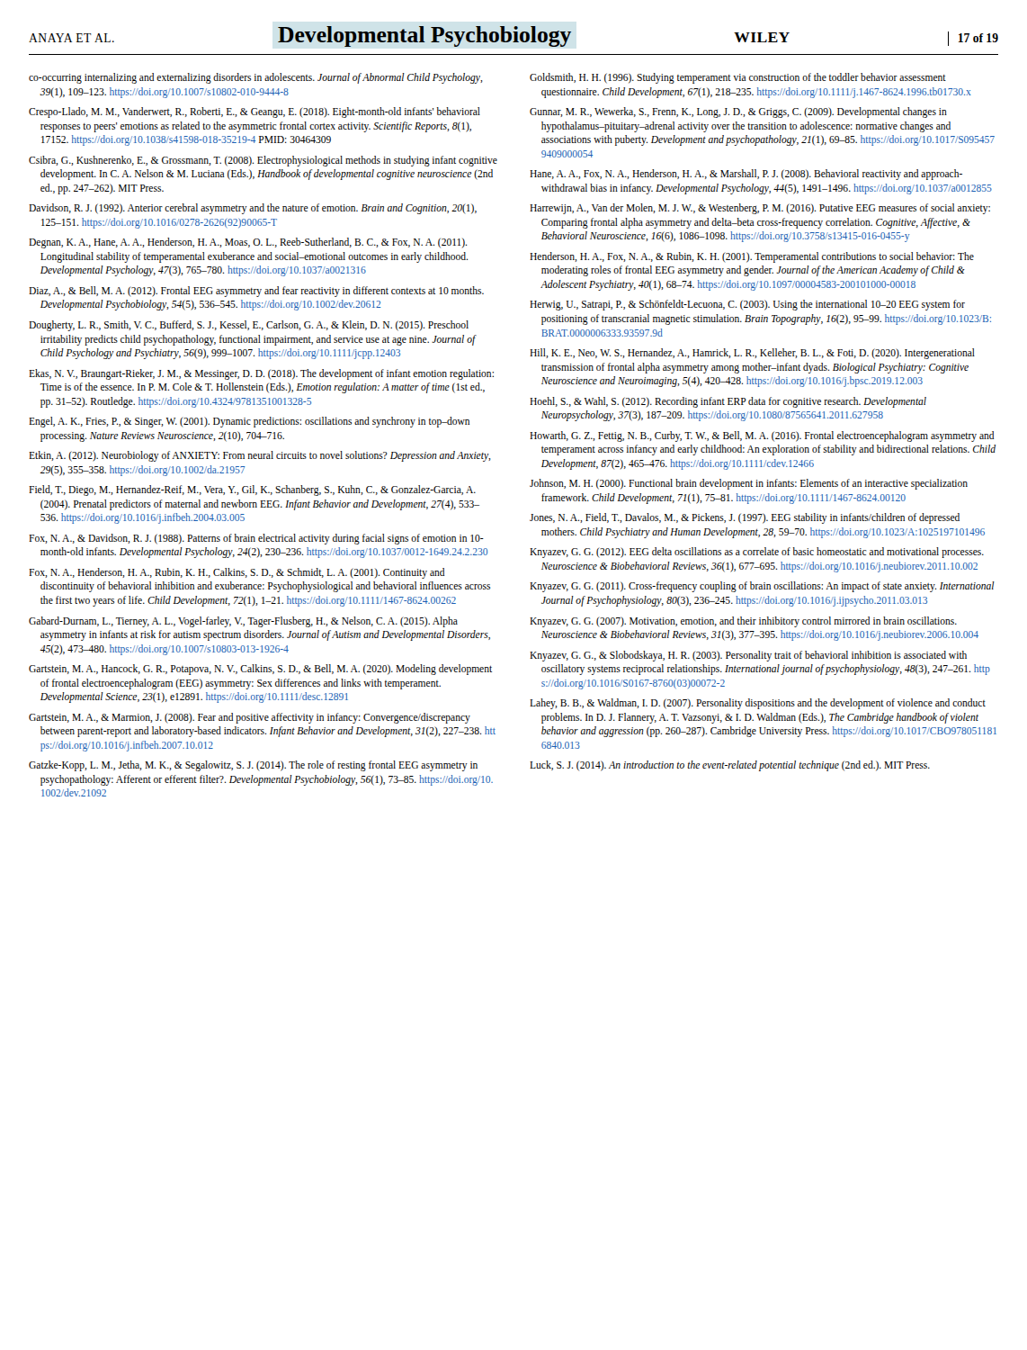ANAYA ET AL. Developmental Psychobiology WILEY 17 of 19
co-occurring internalizing and externalizing disorders in adolescents. Journal of Abnormal Child Psychology, 39(1), 109–123. https://doi.org/10.1007/s10802-010-9444-8
Crespo-Llado, M. M., Vanderwert, R., Roberti, E., & Geangu, E. (2018). Eight-month-old infants' behavioral responses to peers' emotions as related to the asymmetric frontal cortex activity. Scientific Reports, 8(1), 17152. https://doi.org/10.1038/s41598-018-35219-4 PMID: 30464309
Csibra, G., Kushnerenko, E., & Grossmann, T. (2008). Electrophysiological methods in studying infant cognitive development. In C. A. Nelson & M. Luciana (Eds.), Handbook of developmental cognitive neuroscience (2nd ed., pp. 247–262). MIT Press.
Davidson, R. J. (1992). Anterior cerebral asymmetry and the nature of emotion. Brain and Cognition, 20(1), 125–151. https://doi.org/10.1016/0278-2626(92)90065-T
Degnan, K. A., Hane, A. A., Henderson, H. A., Moas, O. L., Reeb-Sutherland, B. C., & Fox, N. A. (2011). Longitudinal stability of temperamental exuberance and social–emotional outcomes in early childhood. Developmental Psychology, 47(3), 765–780. https://doi.org/10.1037/a0021316
Diaz, A., & Bell, M. A. (2012). Frontal EEG asymmetry and fear reactivity in different contexts at 10 months. Developmental Psychobiology, 54(5), 536–545. https://doi.org/10.1002/dev.20612
Dougherty, L. R., Smith, V. C., Bufferd, S. J., Kessel, E., Carlson, G. A., & Klein, D. N. (2015). Preschool irritability predicts child psychopathology, functional impairment, and service use at age nine. Journal of Child Psychology and Psychiatry, 56(9), 999–1007. https://doi.org/10.1111/jcpp.12403
Ekas, N. V., Braungart-Rieker, J. M., & Messinger, D. D. (2018). The development of infant emotion regulation: Time is of the essence. In P. M. Cole & T. Hollenstein (Eds.), Emotion regulation: A matter of time (1st ed., pp. 31–52). Routledge. https://doi.org/10.4324/9781351001328-5
Engel, A. K., Fries, P., & Singer, W. (2001). Dynamic predictions: oscillations and synchrony in top–down processing. Nature Reviews Neuroscience, 2(10), 704–716.
Etkin, A. (2012). Neurobiology of ANXIETY: From neural circuits to novel solutions? Depression and Anxiety, 29(5), 355–358. https://doi.org/10.1002/da.21957
Field, T., Diego, M., Hernandez-Reif, M., Vera, Y., Gil, K., Schanberg, S., Kuhn, C., & Gonzalez-Garcia, A. (2004). Prenatal predictors of maternal and newborn EEG. Infant Behavior and Development, 27(4), 533–536. https://doi.org/10.1016/j.infbeh.2004.03.005
Fox, N. A., & Davidson, R. J. (1988). Patterns of brain electrical activity during facial signs of emotion in 10-month-old infants. Developmental Psychology, 24(2), 230–236. https://doi.org/10.1037/0012-1649.24.2.230
Fox, N. A., Henderson, H. A., Rubin, K. H., Calkins, S. D., & Schmidt, L. A. (2001). Continuity and discontinuity of behavioral inhibition and exuberance: Psychophysiological and behavioral influences across the first two years of life. Child Development, 72(1), 1–21. https://doi.org/10.1111/1467-8624.00262
Gabard-Durnam, L., Tierney, A. L., Vogel-farley, V., Tager-Flusberg, H., & Nelson, C. A. (2015). Alpha asymmetry in infants at risk for autism spectrum disorders. Journal of Autism and Developmental Disorders, 45(2), 473–480. https://doi.org/10.1007/s10803-013-1926-4
Gartstein, M. A., Hancock, G. R., Potapova, N. V., Calkins, S. D., & Bell, M. A. (2020). Modeling development of frontal electroencephalogram (EEG) asymmetry: Sex differences and links with temperament. Developmental Science, 23(1), e12891. https://doi.org/10.1111/desc.12891
Gartstein, M. A., & Marmion, J. (2008). Fear and positive affectivity in infancy: Convergence/discrepancy between parent-report and laboratory-based indicators. Infant Behavior and Development, 31(2), 227–238. https://doi.org/10.1016/j.infbeh.2007.10.012
Gatzke-Kopp, L. M., Jetha, M. K., & Segalowitz, S. J. (2014). The role of resting frontal EEG asymmetry in psychopathology: Afferent or efferent filter?. Developmental Psychobiology, 56(1), 73–85. https://doi.org/10.1002/dev.21092
Goldsmith, H. H. (1996). Studying temperament via construction of the toddler behavior assessment questionnaire. Child Development, 67(1), 218–235. https://doi.org/10.1111/j.1467-8624.1996.tb01730.x
Gunnar, M. R., Wewerka, S., Frenn, K., Long, J. D., & Griggs, C. (2009). Developmental changes in hypothalamus–pituitary–adrenal activity over the transition to adolescence: normative changes and associations with puberty. Development and psychopathology, 21(1), 69–85. https://doi.org/10.1017/S0954579409000054
Hane, A. A., Fox, N. A., Henderson, H. A., & Marshall, P. J. (2008). Behavioral reactivity and approach-withdrawal bias in infancy. Developmental Psychology, 44(5), 1491–1496. https://doi.org/10.1037/a0012855
Harrewijn, A., Van der Molen, M. J. W., & Westenberg, P. M. (2016). Putative EEG measures of social anxiety: Comparing frontal alpha asymmetry and delta–beta cross-frequency correlation. Cognitive, Affective, & Behavioral Neuroscience, 16(6), 1086–1098. https://doi.org/10.3758/s13415-016-0455-y
Henderson, H. A., Fox, N. A., & Rubin, K. H. (2001). Temperamental contributions to social behavior: The moderating roles of frontal EEG asymmetry and gender. Journal of the American Academy of Child & Adolescent Psychiatry, 40(1), 68–74. https://doi.org/10.1097/00004583-200101000-00018
Herwig, U., Satrapi, P., & Schönfeldt-Lecuona, C. (2003). Using the international 10–20 EEG system for positioning of transcranial magnetic stimulation. Brain Topography, 16(2), 95–99. https://doi.org/10.1023/B:BRAT.0000006333.93597.9d
Hill, K. E., Neo, W. S., Hernandez, A., Hamrick, L. R., Kelleher, B. L., & Foti, D. (2020). Intergenerational transmission of frontal alpha asymmetry among mother–infant dyads. Biological Psychiatry: Cognitive Neuroscience and Neuroimaging, 5(4), 420–428. https://doi.org/10.1016/j.bpsc.2019.12.003
Hoehl, S., & Wahl, S. (2012). Recording infant ERP data for cognitive research. Developmental Neuropsychology, 37(3), 187–209. https://doi.org/10.1080/87565641.2011.627958
Howarth, G. Z., Fettig, N. B., Curby, T. W., & Bell, M. A. (2016). Frontal electroencephalogram asymmetry and temperament across infancy and early childhood: An exploration of stability and bidirectional relations. Child Development, 87(2), 465–476. https://doi.org/10.1111/cdev.12466
Johnson, M. H. (2000). Functional brain development in infants: Elements of an interactive specialization framework. Child Development, 71(1), 75–81. https://doi.org/10.1111/1467-8624.00120
Jones, N. A., Field, T., Davalos, M., & Pickens, J. (1997). EEG stability in infants/children of depressed mothers. Child Psychiatry and Human Development, 28, 59–70. https://doi.org/10.1023/A:1025197101496
Knyazev, G. G. (2012). EEG delta oscillations as a correlate of basic homeostatic and motivational processes. Neuroscience & Biobehavioral Reviews, 36(1), 677–695. https://doi.org/10.1016/j.neubiorev.2011.10.002
Knyazev, G. G. (2011). Cross-frequency coupling of brain oscillations: An impact of state anxiety. International Journal of Psychophysiology, 80(3), 236–245. https://doi.org/10.1016/j.ijpsycho.2011.03.013
Knyazev, G. G. (2007). Motivation, emotion, and their inhibitory control mirrored in brain oscillations. Neuroscience & Biobehavioral Reviews, 31(3), 377–395. https://doi.org/10.1016/j.neubiorev.2006.10.004
Knyazev, G. G., & Slobodskaya, H. R. (2003). Personality trait of behavioral inhibition is associated with oscillatory systems reciprocal relationships. International journal of psychophysiology, 48(3), 247–261. https://doi.org/10.1016/S0167-8760(03)00072-2
Lahey, B. B., & Waldman, I. D. (2007). Personality dispositions and the development of violence and conduct problems. In D. J. Flannery, A. T. Vazsonyi, & I. D. Waldman (Eds.), The Cambridge handbook of violent behavior and aggression (pp. 260–287). Cambridge University Press. https://doi.org/10.1017/CBO9780511816840.013
Luck, S. J. (2014). An introduction to the event-related potential technique (2nd ed.). MIT Press.